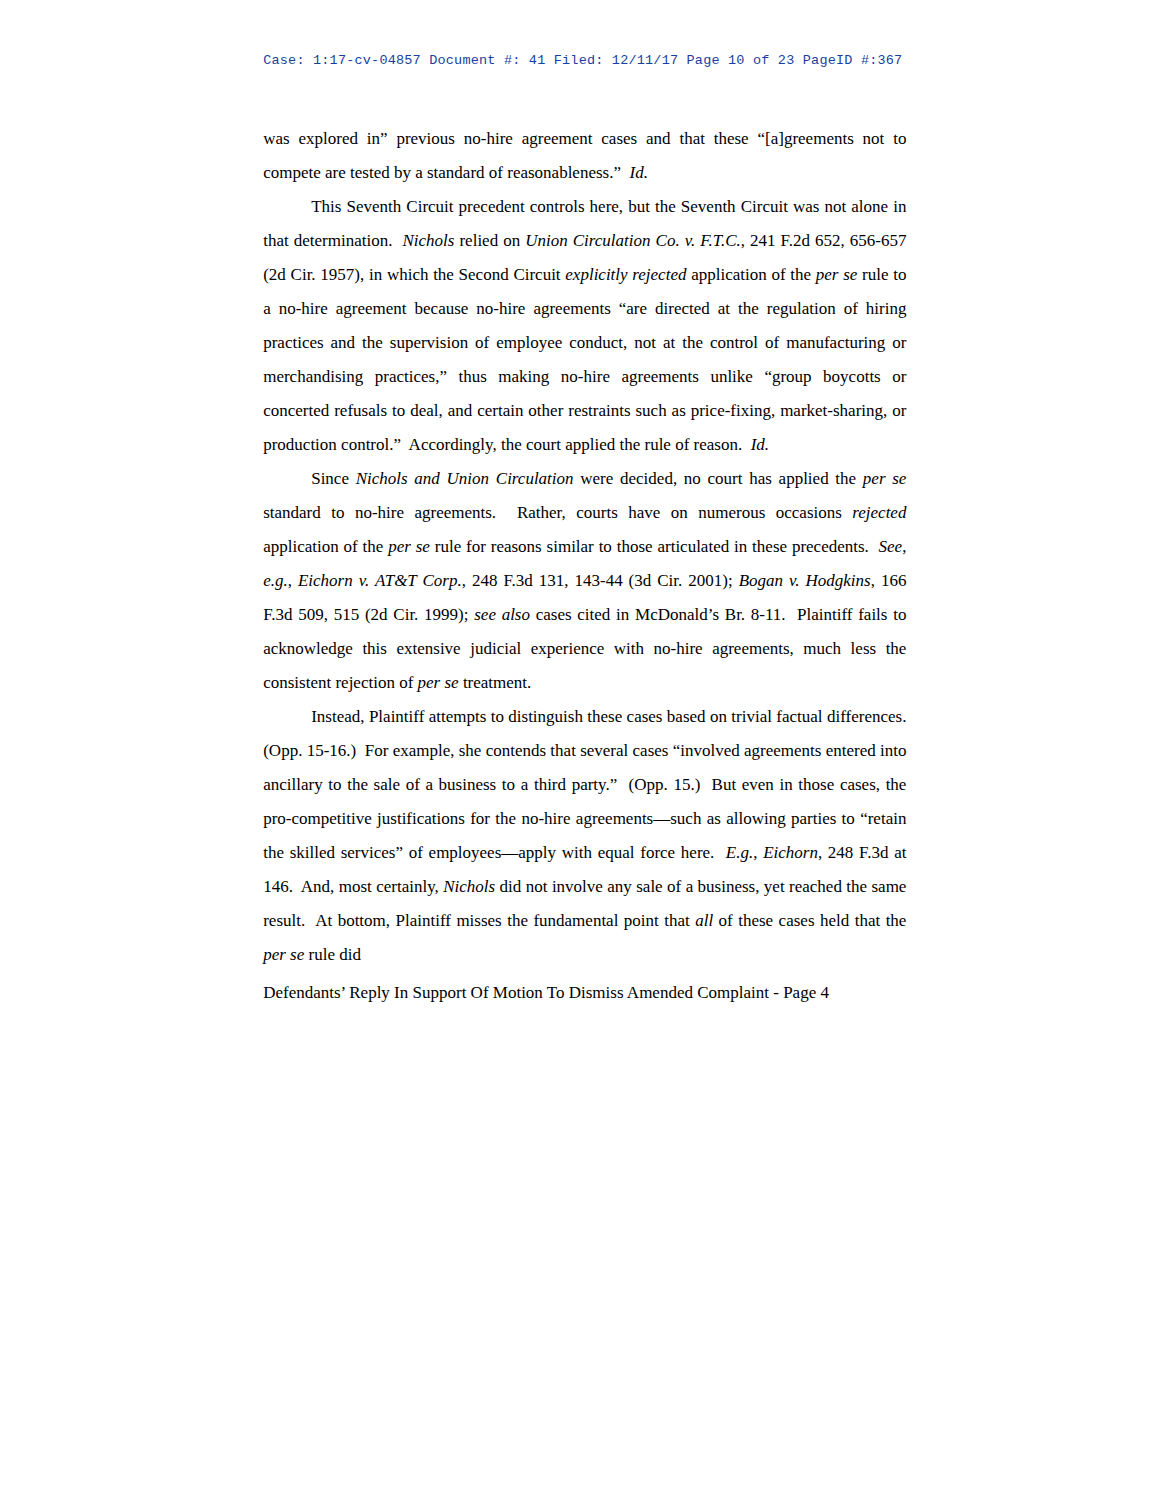Case: 1:17-cv-04857 Document #: 41 Filed: 12/11/17 Page 10 of 23 PageID #:367
was explored in” previous no-hire agreement cases and that these “[a]greements not to compete are tested by a standard of reasonableness.” Id.
This Seventh Circuit precedent controls here, but the Seventh Circuit was not alone in that determination. Nichols relied on Union Circulation Co. v. F.T.C., 241 F.2d 652, 656-657 (2d Cir. 1957), in which the Second Circuit explicitly rejected application of the per se rule to a no-hire agreement because no-hire agreements “are directed at the regulation of hiring practices and the supervision of employee conduct, not at the control of manufacturing or merchandising practices,” thus making no-hire agreements unlike “group boycotts or concerted refusals to deal, and certain other restraints such as price-fixing, market-sharing, or production control.” Accordingly, the court applied the rule of reason. Id.
Since Nichols and Union Circulation were decided, no court has applied the per se standard to no-hire agreements. Rather, courts have on numerous occasions rejected application of the per se rule for reasons similar to those articulated in these precedents. See, e.g., Eichorn v. AT&T Corp., 248 F.3d 131, 143-44 (3d Cir. 2001); Bogan v. Hodgkins, 166 F.3d 509, 515 (2d Cir. 1999); see also cases cited in McDonald’s Br. 8-11. Plaintiff fails to acknowledge this extensive judicial experience with no-hire agreements, much less the consistent rejection of per se treatment.
Instead, Plaintiff attempts to distinguish these cases based on trivial factual differences. (Opp. 15-16.) For example, she contends that several cases “involved agreements entered into ancillary to the sale of a business to a third party.” (Opp. 15.) But even in those cases, the pro-competitive justifications for the no-hire agreements—such as allowing parties to “retain the skilled services” of employees—apply with equal force here. E.g., Eichorn, 248 F.3d at 146. And, most certainly, Nichols did not involve any sale of a business, yet reached the same result. At bottom, Plaintiff misses the fundamental point that all of these cases held that the per se rule did
Defendants’ Reply In Support Of Motion To Dismiss Amended Complaint - Page 4